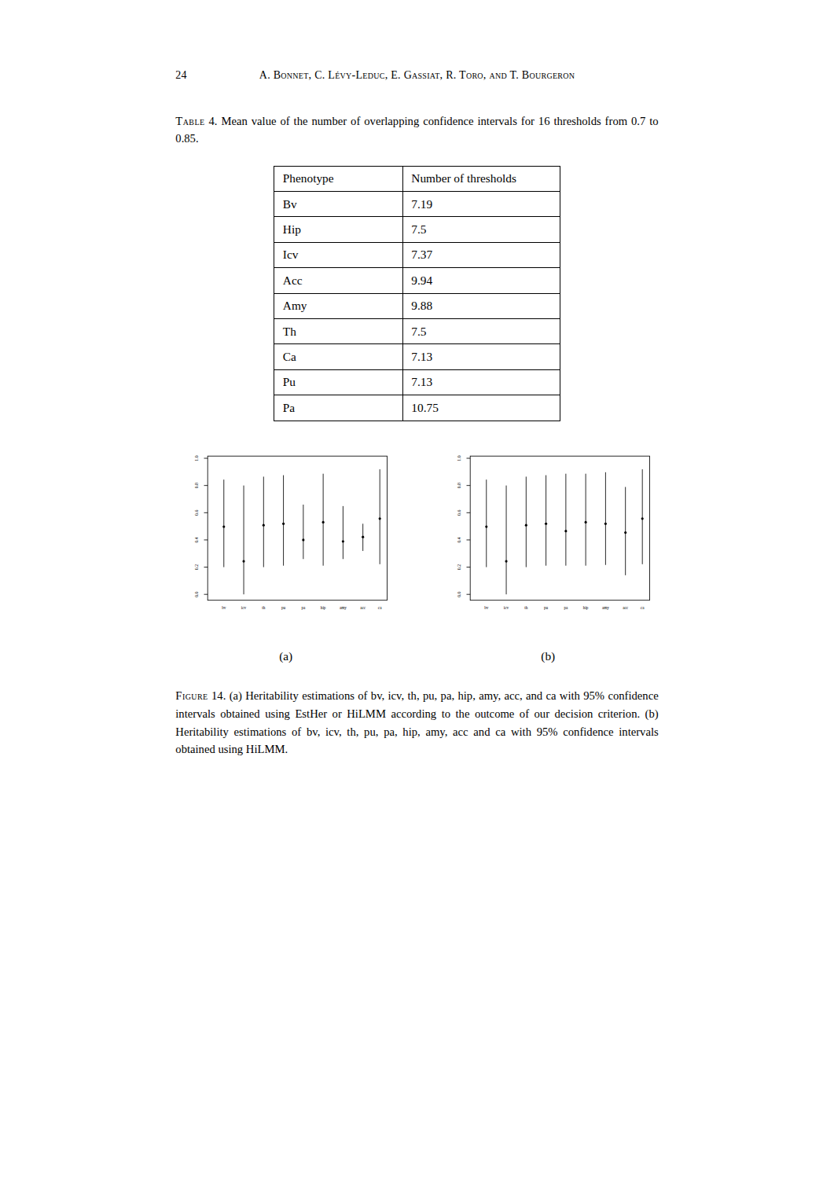24
A. Bonnet, C. Lévy-Leduc, E. Gassiat, R. Toro, and T. Bourgeron
Table 4. Mean value of the number of overlapping confidence intervals for 16 thresholds from 0.7 to 0.85.
| Phenotype | Number of thresholds |
| Bv | 7.19 |
| Hip | 7.5 |
| Icv | 7.37 |
| Acc | 9.94 |
| Amy | 9.88 |
| Th | 7.5 |
| Ca | 7.13 |
| Pu | 7.13 |
| Pa | 10.75 |
0.0 0.2 0.4 0.6 0.8 1.0 bv icv th pu pa hip amy acc ca
(a)
0.0 0.2 0.4 0.6 0.8 1.0 bv icv th pu pa hip amy acc ca
(b)
Figure 14. (a) Heritability estimations of bv, icv, th, pu, pa, hip, amy, acc, and ca with 95% confidence intervals obtained using EstHer or HiLMM according to the outcome of our decision criterion. (b) Heritability estimations of bv, icv, th, pu, pa, hip, amy, acc and ca with 95% confidence intervals obtained using HiLMM.